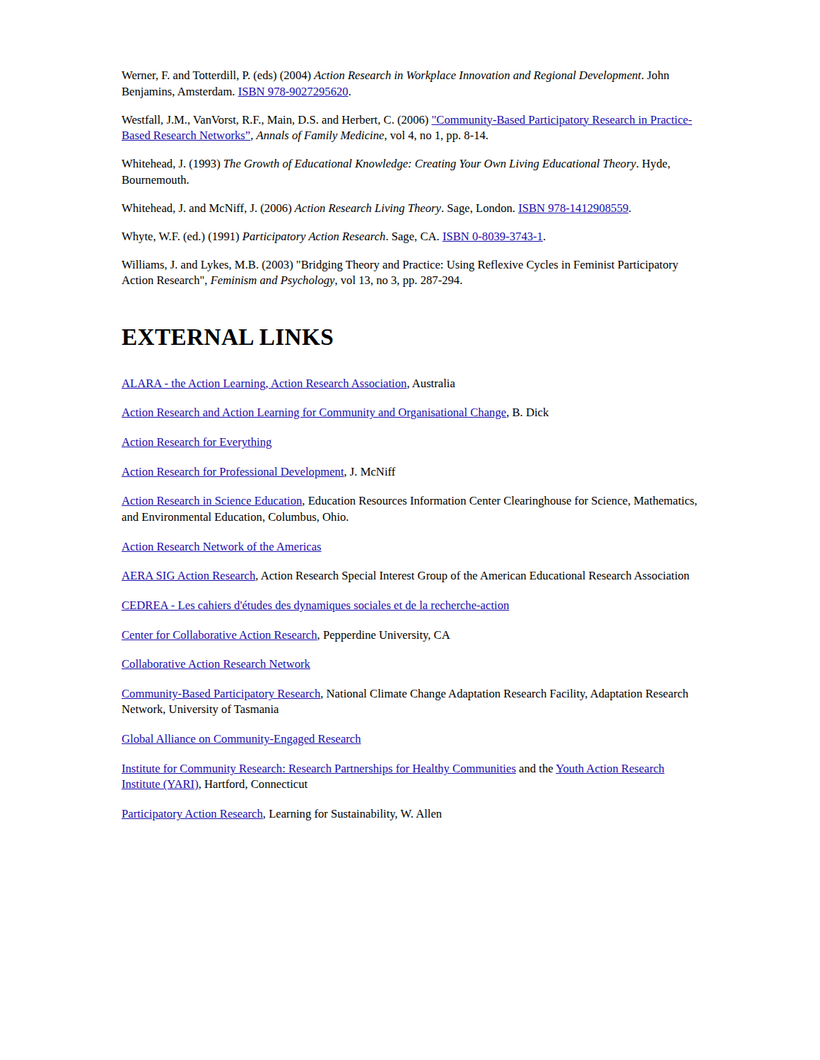Werner, F. and Totterdill, P. (eds) (2004) Action Research in Workplace Innovation and Regional Development. John Benjamins, Amsterdam. ISBN 978-9027295620.
Westfall, J.M., VanVorst, R.F., Main, D.S. and Herbert, C. (2006) "Community-Based Participatory Research in Practice-Based Research Networks”, Annals of Family Medicine, vol 4, no 1, pp. 8-14.
Whitehead, J. (1993) The Growth of Educational Knowledge: Creating Your Own Living Educational Theory. Hyde, Bournemouth.
Whitehead, J. and McNiff, J. (2006) Action Research Living Theory. Sage, London. ISBN 978-1412908559.
Whyte, W.F. (ed.) (1991) Participatory Action Research. Sage, CA. ISBN 0-8039-3743-1.
Williams, J. and Lykes, M.B. (2003) "Bridging Theory and Practice: Using Reflexive Cycles in Feminist Participatory Action Research", Feminism and Psychology, vol 13, no 3, pp. 287-294.
EXTERNAL LINKS
ALARA - the Action Learning, Action Research Association, Australia
Action Research and Action Learning for Community and Organisational Change, B. Dick
Action Research for Everything
Action Research for Professional Development, J. McNiff
Action Research in Science Education, Education Resources Information Center Clearinghouse for Science, Mathematics, and Environmental Education, Columbus, Ohio.
Action Research Network of the Americas
AERA SIG Action Research, Action Research Special Interest Group of the American Educational Research Association
CEDREA - Les cahiers d'études des dynamiques sociales et de la recherche-action
Center for Collaborative Action Research, Pepperdine University, CA
Collaborative Action Research Network
Community-Based Participatory Research, National Climate Change Adaptation Research Facility, Adaptation Research Network, University of Tasmania
Global Alliance on Community-Engaged Research
Institute for Community Research: Research Partnerships for Healthy Communities and the Youth Action Research Institute (YARI), Hartford, Connecticut
Participatory Action Research, Learning for Sustainability, W. Allen